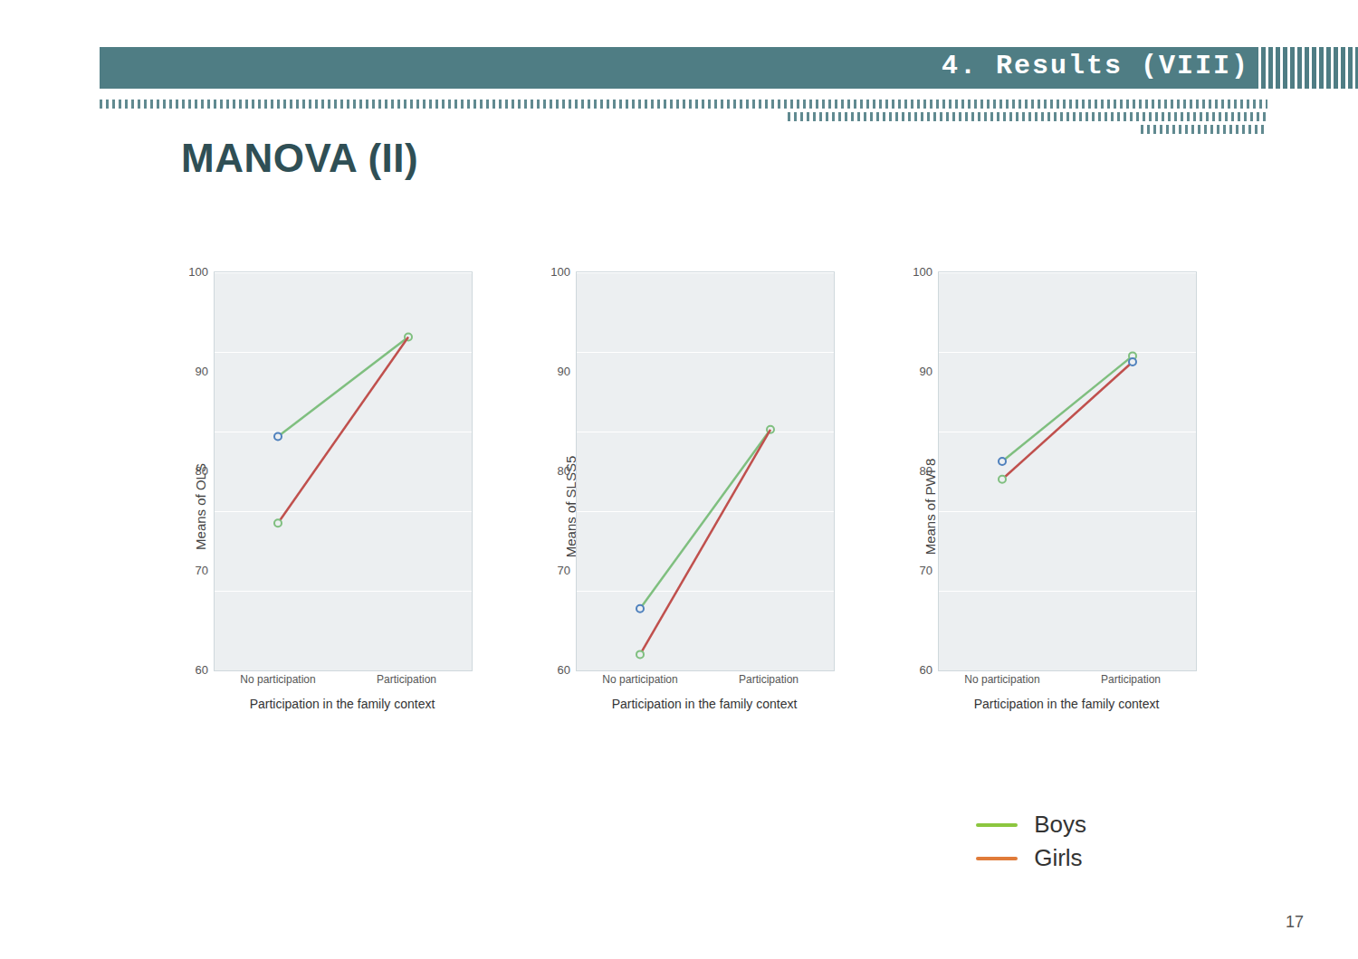4. Results (VIII)
MANOVA (II)
Means of OLS
100 90 80 70 60
No participation Participation
Participation in the family context
Means of SLSS5
100 90 80 70 60
No participation Participation
Participation in the family context
Means of PWI 8
100 90 80 70 60
No participation Participation
Participation in the family context
Boys
Girls
17